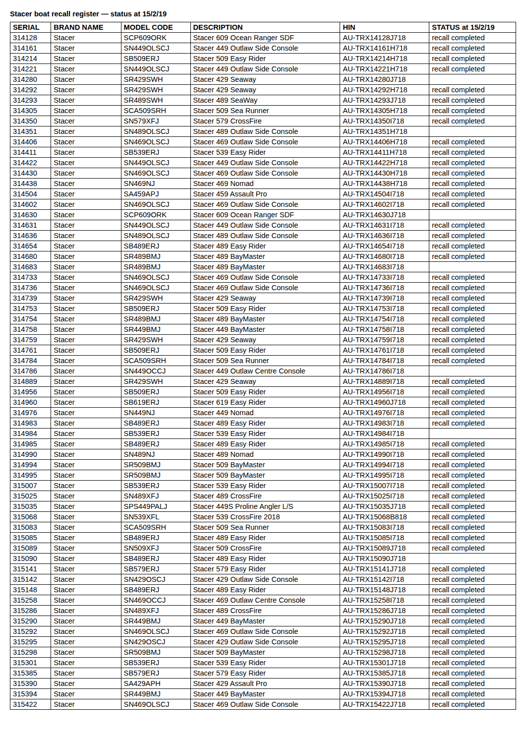Stacer boat recall register — status at 15/2/19
| SERIAL | BRAND NAME | MODEL CODE | DESCRIPTION | HIN | STATUS at 15/2/19 |
| --- | --- | --- | --- | --- | --- |
| 314128 | Stacer | SCP609ORK | Stacer 609 Ocean Ranger SDF | AU-TRX14128J718 | recall completed |
| 314161 | Stacer | SN449OLSCJ | Stacer 449 Outlaw Side Console | AU-TRX14161H718 | recall completed |
| 314214 | Stacer | SB509ERJ | Stacer 509 Easy Rider | AU-TRX14214H718 | recall completed |
| 314221 | Stacer | SN449OLSCJ | Stacer 449 Outlaw Side Console | AU-TRX14221H718 | recall completed |
| 314280 | Stacer | SR429SWH | Stacer 429 Seaway | AU-TRX14280J718 | |
| 314292 | Stacer | SR429SWH | Stacer 429 Seaway | AU-TRX14292H718 | recall completed |
| 314293 | Stacer | SR489SWH | Stacer 489 SeaWay | AU-TRX14293J718 | recall completed |
| 314305 | Stacer | SCA509SRH | Stacer 509 Sea Runner | AU-TRX14305H718 | recall completed |
| 314350 | Stacer | SN579XFJ | Stacer 579 CrossFire | AU-TRX14350I718 | recall completed |
| 314351 | Stacer | SN489OLSCJ | Stacer 489 Outlaw Side Console | AU-TRX14351H718 | |
| 314406 | Stacer | SN469OLSCJ | Stacer 469 Outlaw Side Console | AU-TRX14406H718 | recall completed |
| 314411 | Stacer | SB539ERJ | Stacer 539 Easy Rider | AU-TRX14411H718 | recall completed |
| 314422 | Stacer | SN449OLSCJ | Stacer 449 Outlaw Side Console | AU-TRX14422H718 | recall completed |
| 314430 | Stacer | SN469OLSCJ | Stacer 469 Outlaw Side Console | AU-TRX14430H718 | recall completed |
| 314438 | Stacer | SN469NJ | Stacer 469 Nomad | AU-TRX14438H718 | recall completed |
| 314504 | Stacer | SA459APJ | Stacer 459 Assault Pro | AU-TRX14504I718 | recall completed |
| 314602 | Stacer | SN469OLSCJ | Stacer 469 Outlaw Side Console | AU-TRX14602I718 | recall completed |
| 314630 | Stacer | SCP609ORK | Stacer 609 Ocean Ranger SDF | AU-TRX14630J718 | |
| 314631 | Stacer | SN449OLSCJ | Stacer 449 Outlaw Side Console | AU-TRX14631I718 | recall completed |
| 314636 | Stacer | SN489OLSCJ | Stacer 489 Outlaw Side Console | AU-TRX14636I718 | recall completed |
| 314654 | Stacer | SB489ERJ | Stacer 489 Easy Rider | AU-TRX14654I718 | recall completed |
| 314680 | Stacer | SR489BMJ | Stacer 489 BayMaster | AU-TRX14680I718 | recall completed |
| 314683 | Stacer | SR489BMJ | Stacer 489 BayMaster | AU-TRX14683I718 | |
| 314733 | Stacer | SN469OLSCJ | Stacer 469 Outlaw Side Console | AU-TRX14733I718 | recall completed |
| 314736 | Stacer | SN469OLSCJ | Stacer 469 Outlaw Side Console | AU-TRX14736I718 | recall completed |
| 314739 | Stacer | SR429SWH | Stacer 429 Seaway | AU-TRX14739I718 | recall completed |
| 314753 | Stacer | SB509ERJ | Stacer 509 Easy Rider | AU-TRX14753I718 | recall completed |
| 314754 | Stacer | SR489BMJ | Stacer 489 BayMaster | AU-TRX14754I718 | recall completed |
| 314758 | Stacer | SR449BMJ | Stacer 449 BayMaster | AU-TRX14758I718 | recall completed |
| 314759 | Stacer | SR429SWH | Stacer 429 Seaway | AU-TRX14759I718 | recall completed |
| 314761 | Stacer | SB509ERJ | Stacer 509 Easy Rider | AU-TRX14761I718 | recall completed |
| 314784 | Stacer | SCA509SRH | Stacer 509 Sea Runner | AU-TRX14784I718 | recall completed |
| 314786 | Stacer | SN449OCCJ | Stacer 449 Outlaw Centre Console | AU-TRX14786I718 | |
| 314889 | Stacer | SR429SWH | Stacer 429 Seaway | AU-TRX14889I718 | recall completed |
| 314956 | Stacer | SB509ERJ | Stacer 509 Easy Rider | AU-TRX14956I718 | recall completed |
| 314960 | Stacer | SB619ERJ | Stacer 619 Easy Rider | AU-TRX14960J718 | recall completed |
| 314976 | Stacer | SN449NJ | Stacer 449 Nomad | AU-TRX14976I718 | recall completed |
| 314983 | Stacer | SB489ERJ | Stacer 489 Easy Rider | AU-TRX14983I718 | recall completed |
| 314984 | Stacer | SB539ERJ | Stacer 539 Easy Rider | AU-TRX14984I718 | |
| 314985 | Stacer | SB489ERJ | Stacer 489 Easy Rider | AU-TRX14985I718 | recall completed |
| 314990 | Stacer | SN489NJ | Stacer 489 Nomad | AU-TRX14990I718 | recall completed |
| 314994 | Stacer | SR509BMJ | Stacer 509 BayMaster | AU-TRX14994I718 | recall completed |
| 314995 | Stacer | SR509BMJ | Stacer 509 BayMaster | AU-TRX14995I718 | recall completed |
| 315007 | Stacer | SB539ERJ | Stacer 539 Easy Rider | AU-TRX15007I718 | recall completed |
| 315025 | Stacer | SN489XFJ | Stacer 489 CrossFire | AU-TRX15025I718 | recall completed |
| 315035 | Stacer | SPS449PALJ | Stacer 449S Proline Angler L/S | AU-TRX15035J718 | recall completed |
| 315068 | Stacer | SN539XFL | Stacer 539 CrossFire 2018 | AU-TRX15068B818 | recall completed |
| 315083 | Stacer | SCA509SRH | Stacer 509 Sea Runner | AU-TRX15083I718 | recall completed |
| 315085 | Stacer | SB489ERJ | Stacer 489 Easy Rider | AU-TRX15085I718 | recall completed |
| 315089 | Stacer | SN509XFJ | Stacer 509 CrossFire | AU-TRX15089J718 | recall completed |
| 315090 | Stacer | SB489ERJ | Stacer 489 Easy Rider | AU-TRX15090J718 | |
| 315141 | Stacer | SB579ERJ | Stacer 579 Easy Rider | AU-TRX15141J718 | recall completed |
| 315142 | Stacer | SN429OSCJ | Stacer 429 Outlaw Side Console | AU-TRX15142I718 | recall completed |
| 315148 | Stacer | SB489ERJ | Stacer 489 Easy Rider | AU-TRX15148J718 | recall completed |
| 315258 | Stacer | SN469OCCJ | Stacer 469 Outlaw Centre Console | AU-TRX15258I718 | recall completed |
| 315286 | Stacer | SN489XFJ | Stacer 489 CrossFire | AU-TRX15286J718 | recall completed |
| 315290 | Stacer | SR449BMJ | Stacer 449 BayMaster | AU-TRX15290J718 | recall completed |
| 315292 | Stacer | SN469OLSCJ | Stacer 469 Outlaw Side Console | AU-TRX15292J718 | recall completed |
| 315295 | Stacer | SN429OSCJ | Stacer 429 Outlaw Side Console | AU-TRX15295J718 | recall completed |
| 315298 | Stacer | SR509BMJ | Stacer 509 BayMaster | AU-TRX15298J718 | recall completed |
| 315301 | Stacer | SB539ERJ | Stacer 539 Easy Rider | AU-TRX15301J718 | recall completed |
| 315385 | Stacer | SB579ERJ | Stacer 579 Easy Rider | AU-TRX15385J718 | recall completed |
| 315390 | Stacer | SA429APH | Stacer 429 Assault Pro | AU-TRX15390J718 | recall completed |
| 315394 | Stacer | SR449BMJ | Stacer 449 BayMaster | AU-TRX15394J718 | recall completed |
| 315422 | Stacer | SN469OLSCJ | Stacer 469 Outlaw Side Console | AU-TRX15422J718 | recall completed |